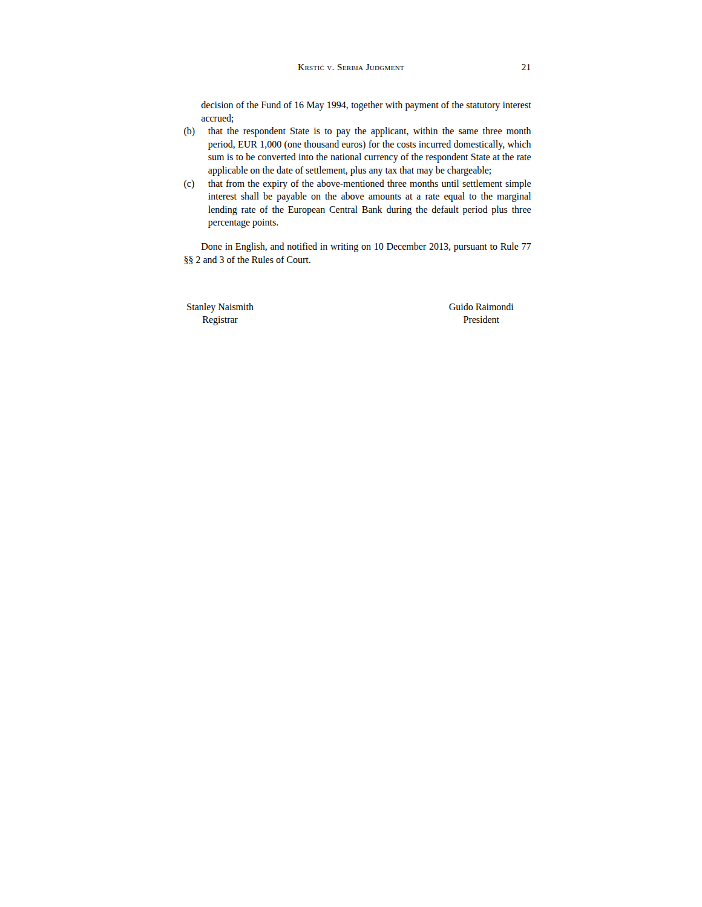Krstić v. Serbia Judgment 21
decision of the Fund of 16 May 1994, together with payment of the statutory interest accrued;
(b) that the respondent State is to pay the applicant, within the same three month period, EUR 1,000 (one thousand euros) for the costs incurred domestically, which sum is to be converted into the national currency of the respondent State at the rate applicable on the date of settlement, plus any tax that may be chargeable;
(c) that from the expiry of the above-mentioned three months until settlement simple interest shall be payable on the above amounts at a rate equal to the marginal lending rate of the European Central Bank during the default period plus three percentage points.
Done in English, and notified in writing on 10 December 2013, pursuant to Rule 77 §§ 2 and 3 of the Rules of Court.
Stanley Naismith Registrar
Guido Raimondi President